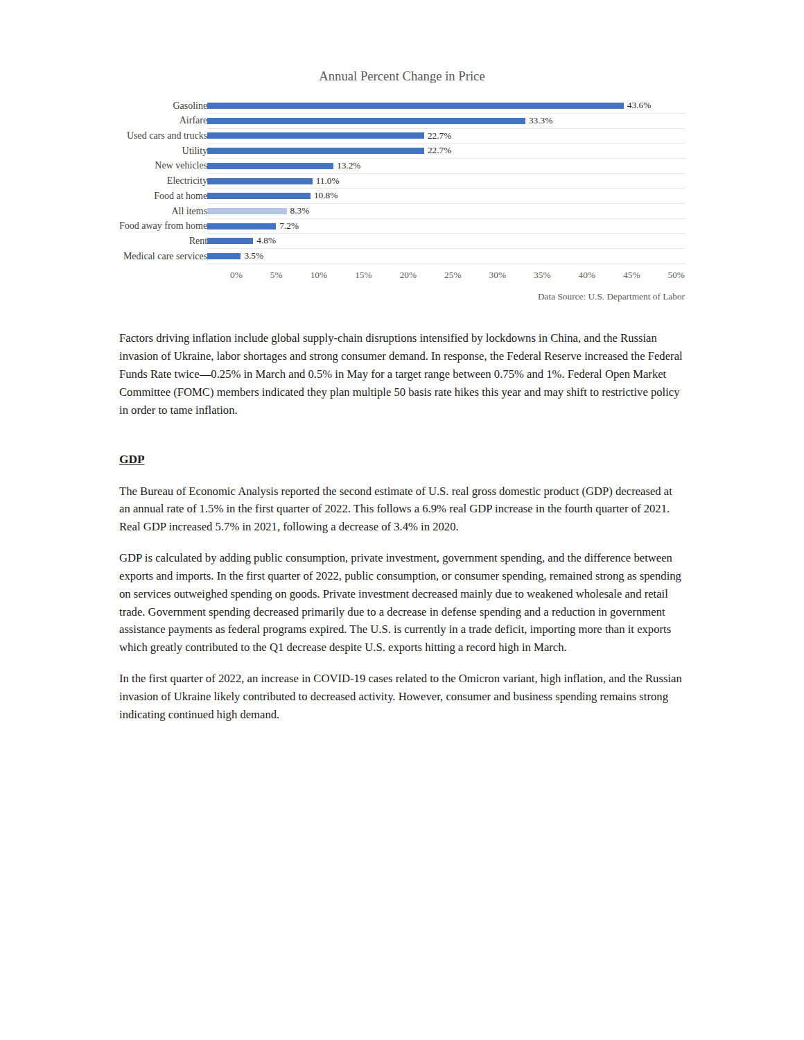Annual Percent Change in Price
| Gasoline | 43.6% |
| Airfare | 33.3% |
| Used cars and trucks | 22.7% |
| Utility | 22.7% |
| New vehicles | 13.2% |
| Electricity | 11.0% |
| Food at home | 10.8% |
| All items | 8.3% |
| Food away from home | 7.2% |
| Rent | 4.8% |
| Medical care services | 3.5% |
0% 5% 10% 15% 20% 25% 30% 35% 40% 45% 50%
Data Source: U.S. Department of Labor
Factors driving inflation include global supply-chain disruptions intensified by lockdowns in China, and the Russian invasion of Ukraine, labor shortages and strong consumer demand. In response, the Federal Reserve increased the Federal Funds Rate twice—0.25% in March and 0.5% in May for a target range between 0.75% and 1%. Federal Open Market Committee (FOMC) members indicated they plan multiple 50 basis rate hikes this year and may shift to restrictive policy in order to tame inflation.
GDP
The Bureau of Economic Analysis reported the second estimate of U.S. real gross domestic product (GDP) decreased at an annual rate of 1.5% in the first quarter of 2022. This follows a 6.9% real GDP increase in the fourth quarter of 2021. Real GDP increased 5.7% in 2021, following a decrease of 3.4% in 2020.
GDP is calculated by adding public consumption, private investment, government spending, and the difference between exports and imports. In the first quarter of 2022, public consumption, or consumer spending, remained strong as spending on services outweighed spending on goods. Private investment decreased mainly due to weakened wholesale and retail trade. Government spending decreased primarily due to a decrease in defense spending and a reduction in government assistance payments as federal programs expired. The U.S. is currently in a trade deficit, importing more than it exports which greatly contributed to the Q1 decrease despite U.S. exports hitting a record high in March.
In the first quarter of 2022, an increase in COVID-19 cases related to the Omicron variant, high inflation, and the Russian invasion of Ukraine likely contributed to decreased activity. However, consumer and business spending remains strong indicating continued high demand.